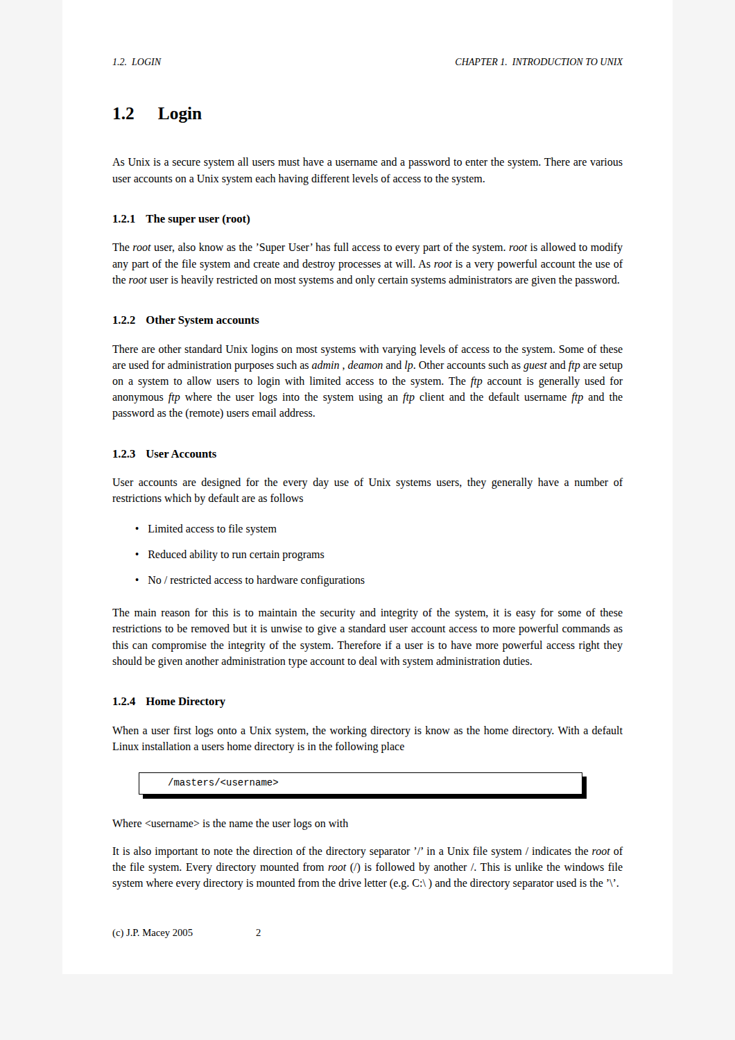1.2. LOGIN CHAPTER 1. INTRODUCTION TO UNIX
1.2 Login
As Unix is a secure system all users must have a username and a password to enter the system. There are various user accounts on a Unix system each having different levels of access to the system.
1.2.1 The super user (root)
The root user, also know as the ’Super User’ has full access to every part of the system. root is allowed to modify any part of the file system and create and destroy processes at will. As root is a very powerful account the use of the root user is heavily restricted on most systems and only certain systems administrators are given the password.
1.2.2 Other System accounts
There are other standard Unix logins on most systems with varying levels of access to the system. Some of these are used for administration purposes such as admin , deamon and lp. Other accounts such as guest and ftp are setup on a system to allow users to login with limited access to the system. The ftp account is generally used for anonymous ftp where the user logs into the system using an ftp client and the default username ftp and the password as the (remote) users email address.
1.2.3 User Accounts
User accounts are designed for the every day use of Unix systems users, they generally have a number of restrictions which by default are as follows
Limited access to file system
Reduced ability to run certain programs
No / restricted access to hardware configurations
The main reason for this is to maintain the security and integrity of the system, it is easy for some of these restrictions to be removed but it is unwise to give a standard user account access to more powerful commands as this can compromise the integrity of the system. Therefore if a user is to have more powerful access right they should be given another administration type account to deal with system administration duties.
1.2.4 Home Directory
When a user first logs onto a Unix system, the working directory is know as the home directory. With a default Linux installation a users home directory is in the following place
/masters/<username>
Where <username> is the name the user logs on with
It is also important to note the direction of the directory separator ’/’ in a Unix file system / indicates the root of the file system. Every directory mounted from root (/) is followed by another /. This is unlike the windows file system where every directory is mounted from the drive letter (e.g. C:\ ) and the directory separator used is the ’\’.
(c) J.P. Macey 2005 2